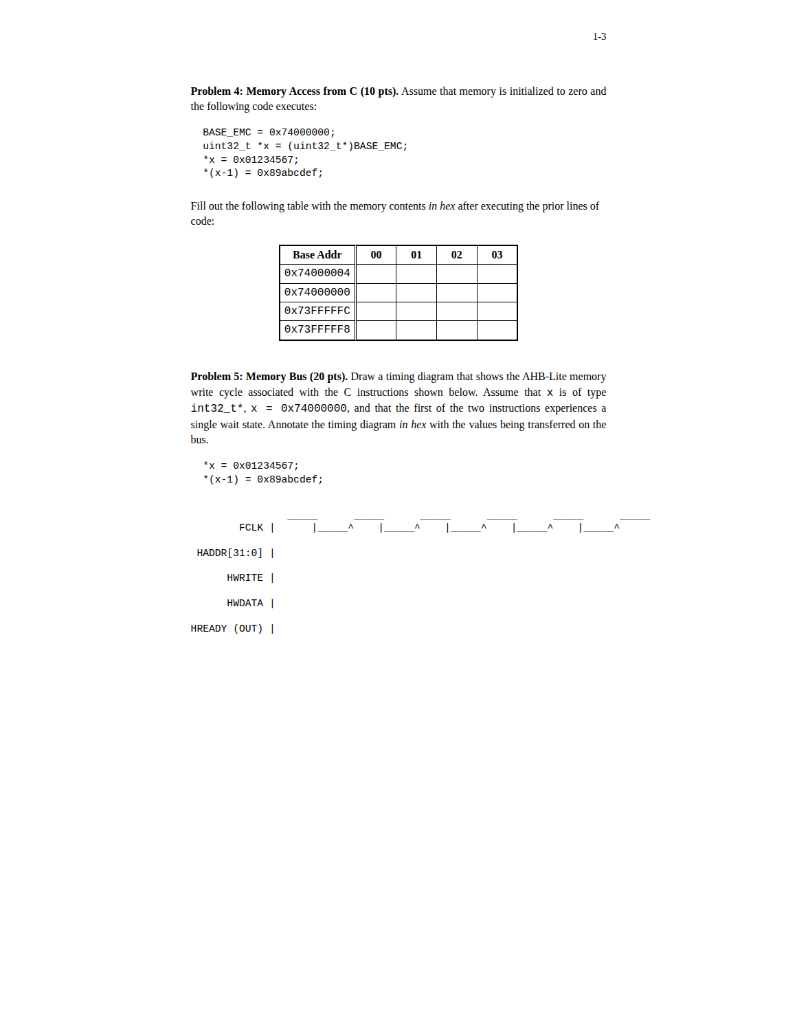1-3
Problem 4: Memory Access from C (10 pts). Assume that memory is initialized to zero and the following code executes:
BASE_EMC = 0x74000000;
uint32_t *x = (uint32_t*)BASE_EMC;
*x = 0x01234567;
*(x-1) = 0x89abcdef;
Fill out the following table with the memory contents in hex after executing the prior lines of code:
| Base Addr | 00 | 01 | 02 | 03 |
| --- | --- | --- | --- | --- |
| 0x74000004 | | | | |
| 0x74000000 | | | | |
| 0x73FFFFFC | | | | |
| 0x73FFFFF8 | | | | |
Problem 5: Memory Bus (20 pts). Draw a timing diagram that shows the AHB-Lite memory write cycle associated with the C instructions shown below. Assume that x is of type int32_t*, x = 0x74000000, and that the first of the two instructions experiences a single wait state. Annotate the timing diagram in hex with the values being transferred on the bus.
*x = 0x01234567;
*(x-1) = 0x89abcdef;
                _____      _____      _____      _____      _____      _____
        FCLK |      |_____^    |_____^    |_____^    |_____^    |_____^

 HADDR[31:0] |

      HWRITE |

      HWDATA |

HREADY (OUT) |